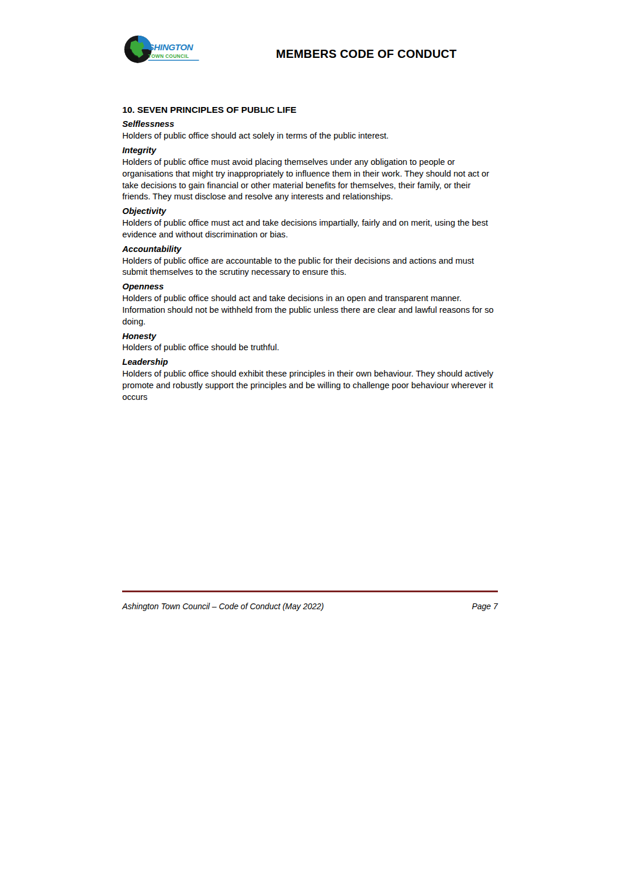SHINGTON TOWN COUNCIL
MEMBERS CODE OF CONDUCT
10. SEVEN PRINCIPLES OF PUBLIC LIFE
Selflessness
Holders of public office should act solely in terms of the public interest.
Integrity
Holders of public office must avoid placing themselves under any obligation to people or organisations that might try inappropriately to influence them in their work. They should not act or take decisions to gain financial or other material benefits for themselves, their family, or their friends. They must disclose and resolve any interests and relationships.
Objectivity
Holders of public office must act and take decisions impartially, fairly and on merit, using the best evidence and without discrimination or bias.
Accountability
Holders of public office are accountable to the public for their decisions and actions and must submit themselves to the scrutiny necessary to ensure this.
Openness
Holders of public office should act and take decisions in an open and transparent manner. Information should not be withheld from the public unless there are clear and lawful reasons for so doing.
Honesty
Holders of public office should be truthful.
Leadership
Holders of public office should exhibit these principles in their own behaviour. They should actively promote and robustly support the principles and be willing to challenge poor behaviour wherever it occurs
Ashington Town Council – Code of Conduct (May 2022)
Page 7